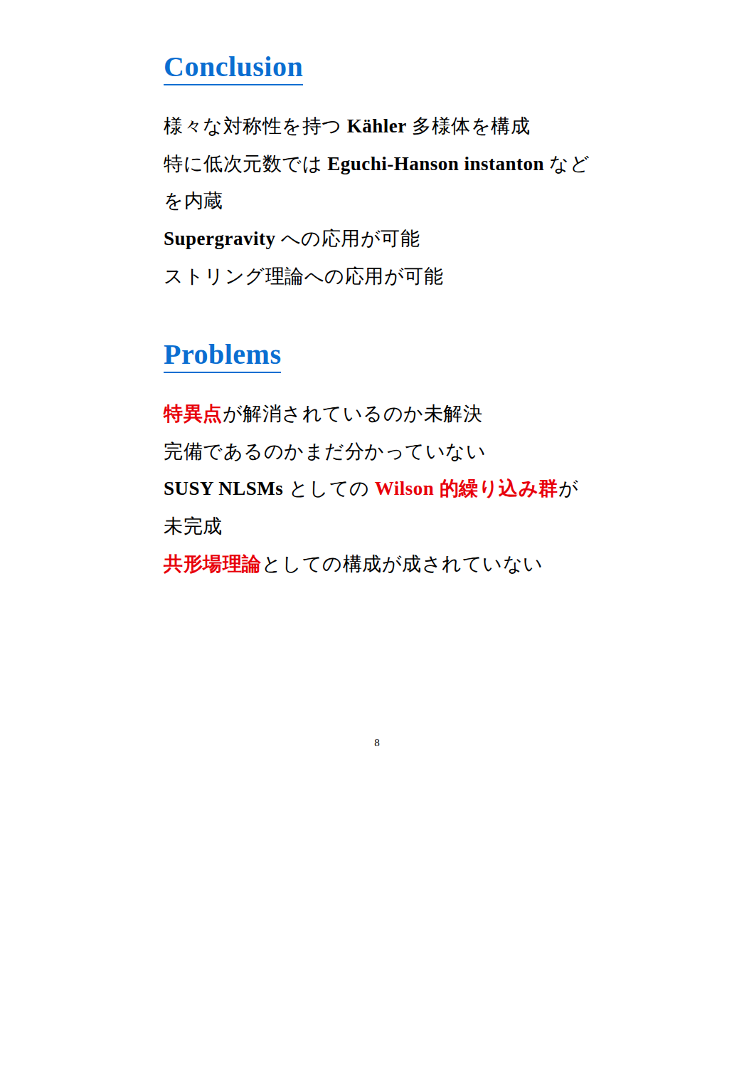Conclusion
様々な対称性を持つ Kähler 多様体を構成
特に低次元数では Eguchi-Hanson instanton などを内蔵
Supergravity への応用が可能
ストリング理論への応用が可能
Problems
特異点が解消されているのか未解決
完備であるのかまだ分かっていない
SUSY NLSMs としての Wilson 的繰り込み群が未完成
共形場理論としての構成が成されていない
8